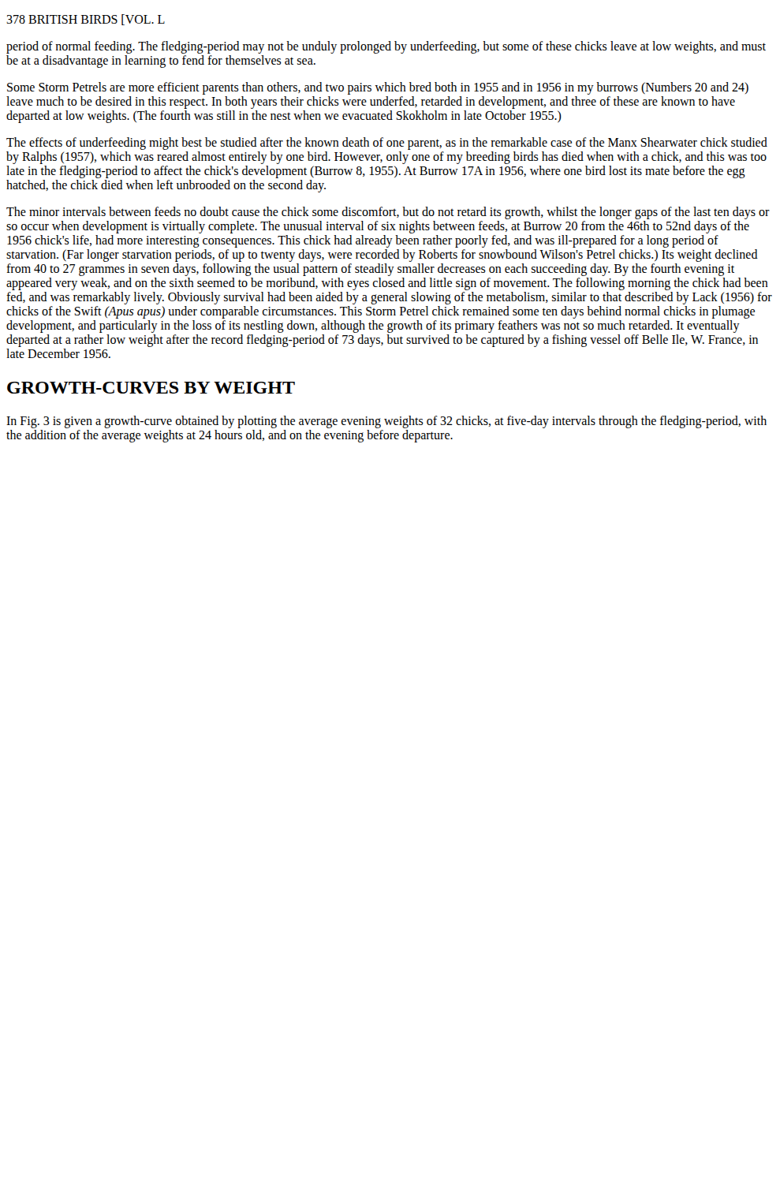378 BRITISH BIRDS [VOL. L
period of normal feeding. The fledging-period may not be unduly prolonged by underfeeding, but some of these chicks leave at low weights, and must be at a disadvantage in learning to fend for themselves at sea.
Some Storm Petrels are more efficient parents than others, and two pairs which bred both in 1955 and in 1956 in my burrows (Numbers 20 and 24) leave much to be desired in this respect. In both years their chicks were underfed, retarded in development, and three of these are known to have departed at low weights. (The fourth was still in the nest when we evacuated Skokholm in late October 1955.)
The effects of underfeeding might best be studied after the known death of one parent, as in the remarkable case of the Manx Shearwater chick studied by Ralphs (1957), which was reared almost entirely by one bird. However, only one of my breeding birds has died when with a chick, and this was too late in the fledging-period to affect the chick's development (Burrow 8, 1955). At Burrow 17A in 1956, where one bird lost its mate before the egg hatched, the chick died when left unbrooded on the second day.
The minor intervals between feeds no doubt cause the chick some discomfort, but do not retard its growth, whilst the longer gaps of the last ten days or so occur when development is virtually complete. The unusual interval of six nights between feeds, at Burrow 20 from the 46th to 52nd days of the 1956 chick's life, had more interesting consequences. This chick had already been rather poorly fed, and was ill-prepared for a long period of starvation. (Far longer starvation periods, of up to twenty days, were recorded by Roberts for snowbound Wilson's Petrel chicks.) Its weight declined from 40 to 27 grammes in seven days, following the usual pattern of steadily smaller decreases on each succeeding day. By the fourth evening it appeared very weak, and on the sixth seemed to be moribund, with eyes closed and little sign of movement. The following morning the chick had been fed, and was remarkably lively. Obviously survival had been aided by a general slowing of the metabolism, similar to that described by Lack (1956) for chicks of the Swift (Apus apus) under comparable circumstances. This Storm Petrel chick remained some ten days behind normal chicks in plumage development, and particularly in the loss of its nestling down, although the growth of its primary feathers was not so much retarded. It eventually departed at a rather low weight after the record fledging-period of 73 days, but survived to be captured by a fishing vessel off Belle Ile, W. France, in late December 1956.
GROWTH-CURVES BY WEIGHT
In Fig. 3 is given a growth-curve obtained by plotting the average evening weights of 32 chicks, at five-day intervals through the fledging-period, with the addition of the average weights at 24 hours old, and on the evening before departure.